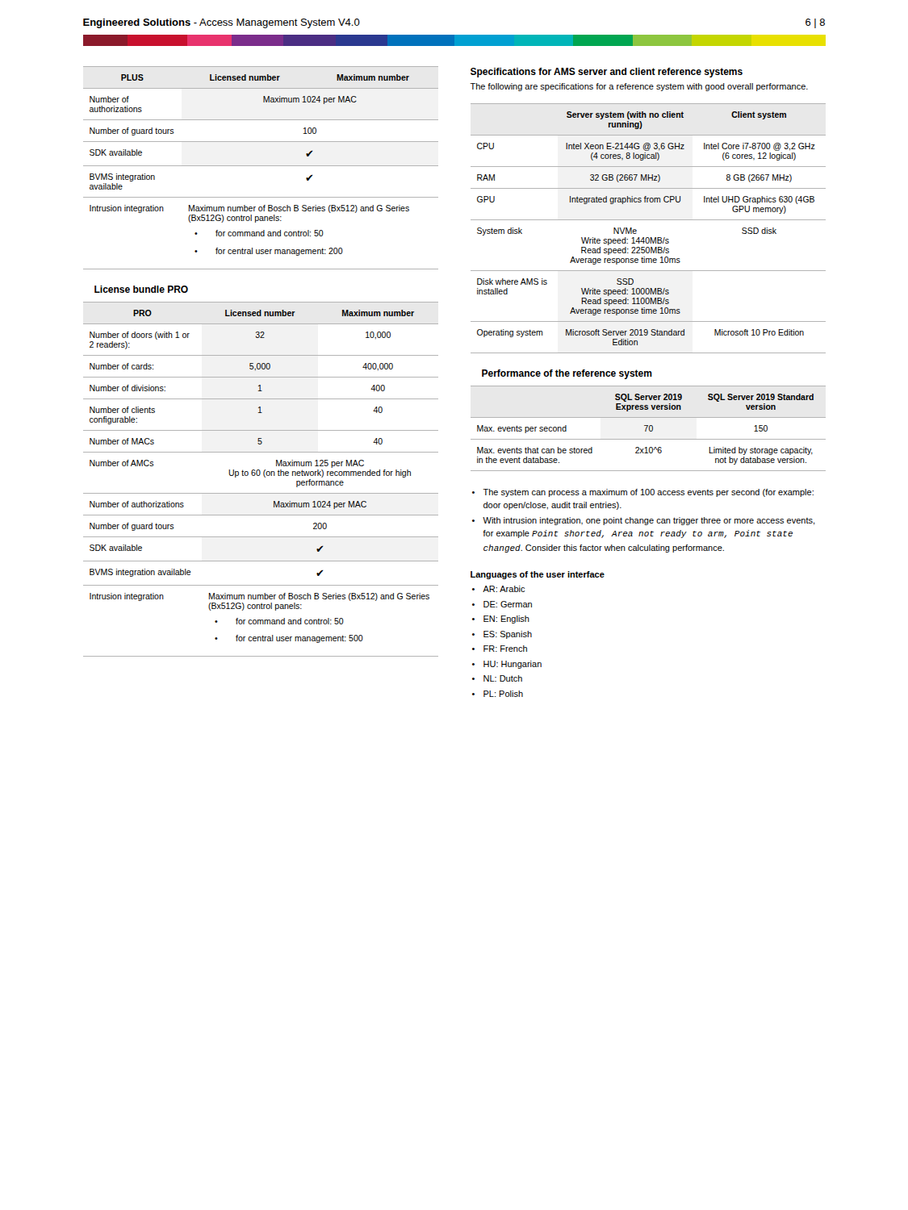Engineered Solutions - Access Management System V4.0
6 | 8
| PLUS | Licensed number | Maximum number |
| --- | --- | --- |
| Number of authorizations | Maximum 1024 per MAC |
| Number of guard tours | 100 |
| SDK available | ✔ |
| BVMS integration available | ✔ |
| Intrusion integration | Maximum number of Bosch B Series (Bx512) and G Series (Bx512G) control panels: for command and control: 50 for central user management: 200 |
License bundle PRO
| PRO | Licensed number | Maximum number |
| --- | --- | --- |
| Number of doors (with 1 or 2 readers): | 32 | 10,000 |
| Number of cards: | 5,000 | 400,000 |
| Number of divisions: | 1 | 400 |
| Number of clients configurable: | 1 | 40 |
| Number of MACs | 5 | 40 |
| Number of AMCs | Maximum 125 per MAC Up to 60 (on the network) recommended for high performance |
| Number of authorizations | Maximum 1024 per MAC |
| Number of guard tours | 200 |
| SDK available | ✔ |
| BVMS integration available | ✔ |
| Intrusion integration | Maximum number of Bosch B Series (Bx512) and G Series (Bx512G) control panels: for command and control: 50 for central user management: 500 |
Specifications for AMS server and client reference systems
The following are specifications for a reference system with good overall performance.
| | Server system (with no client running) | Client system |
| --- | --- | --- |
| CPU | Intel Xeon E-2144G @ 3,6 GHz (4 cores, 8 logical) | Intel Core i7-8700 @ 3,2 GHz (6 cores, 12 logical) |
| RAM | 32 GB (2667 MHz) | 8 GB (2667 MHz) |
| GPU | Integrated graphics from CPU | Intel UHD Graphics 630 (4GB GPU memory) |
| System disk | NVMe Write speed: 1440MB/s Read speed: 2250MB/s Average response time 10ms | SSD disk |
| Disk where AMS is installed | SSD Write speed: 1000MB/s Read speed: 1100MB/s Average response time 10ms | |
| Operating system | Microsoft Server 2019 Standard Edition | Microsoft 10 Pro Edition |
Performance of the reference system
| | SQL Server 2019 Express version | SQL Server 2019 Standard version |
| --- | --- | --- |
| Max. events per second | 70 | 150 |
| Max. events that can be stored in the event database. | 2x10^6 | Limited by storage capacity, not by database version. |
The system can process a maximum of 100 access events per second (for example: door open/close, audit trail entries).
With intrusion integration, one point change can trigger three or more access events, for example Point shorted, Area not ready to arm, Point state changed. Consider this factor when calculating performance.
Languages of the user interface
AR: Arabic
DE: German
EN: English
ES: Spanish
FR: French
HU: Hungarian
NL: Dutch
PL: Polish